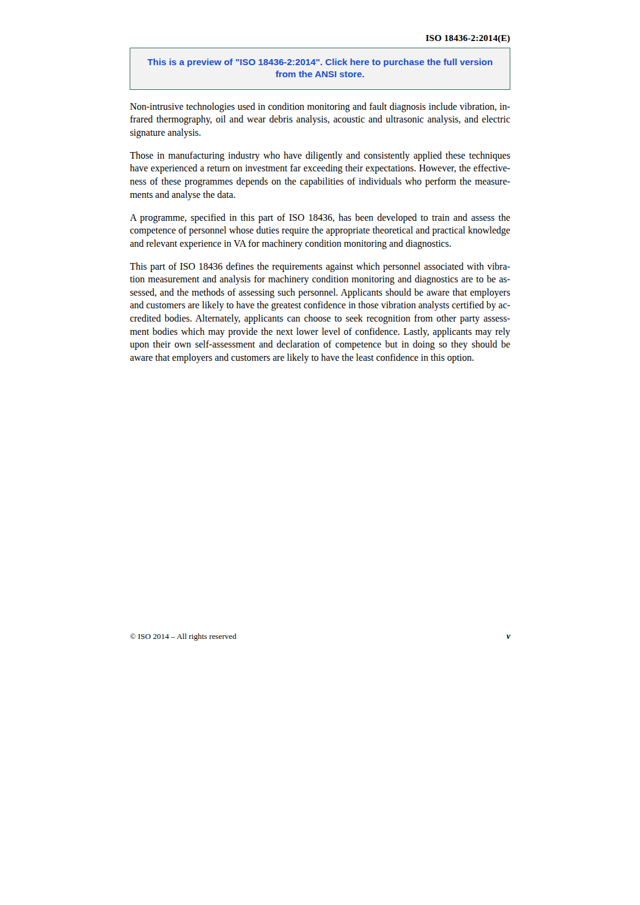ISO 18436-2:2014(E)
This is a preview of "ISO 18436-2:2014". Click here to purchase the full version from the ANSI store.
Introduction
Non-intrusive technologies used in condition monitoring and fault diagnosis include vibration, infrared thermography, oil and wear debris analysis, acoustic and ultrasonic analysis, and electric signature analysis.
Those in manufacturing industry who have diligently and consistently applied these techniques have experienced a return on investment far exceeding their expectations. However, the effectiveness of these programmes depends on the capabilities of individuals who perform the measurements and analyse the data.
A programme, specified in this part of ISO 18436, has been developed to train and assess the competence of personnel whose duties require the appropriate theoretical and practical knowledge and relevant experience in VA for machinery condition monitoring and diagnostics.
This part of ISO 18436 defines the requirements against which personnel associated with vibration measurement and analysis for machinery condition monitoring and diagnostics are to be assessed, and the methods of assessing such personnel. Applicants should be aware that employers and customers are likely to have the greatest confidence in those vibration analysts certified by accredited bodies. Alternately, applicants can choose to seek recognition from other party assessment bodies which may provide the next lower level of confidence. Lastly, applicants may rely upon their own self-assessment and declaration of competence but in doing so they should be aware that employers and customers are likely to have the least confidence in this option.
© ISO 2014 – All rights reserved
v